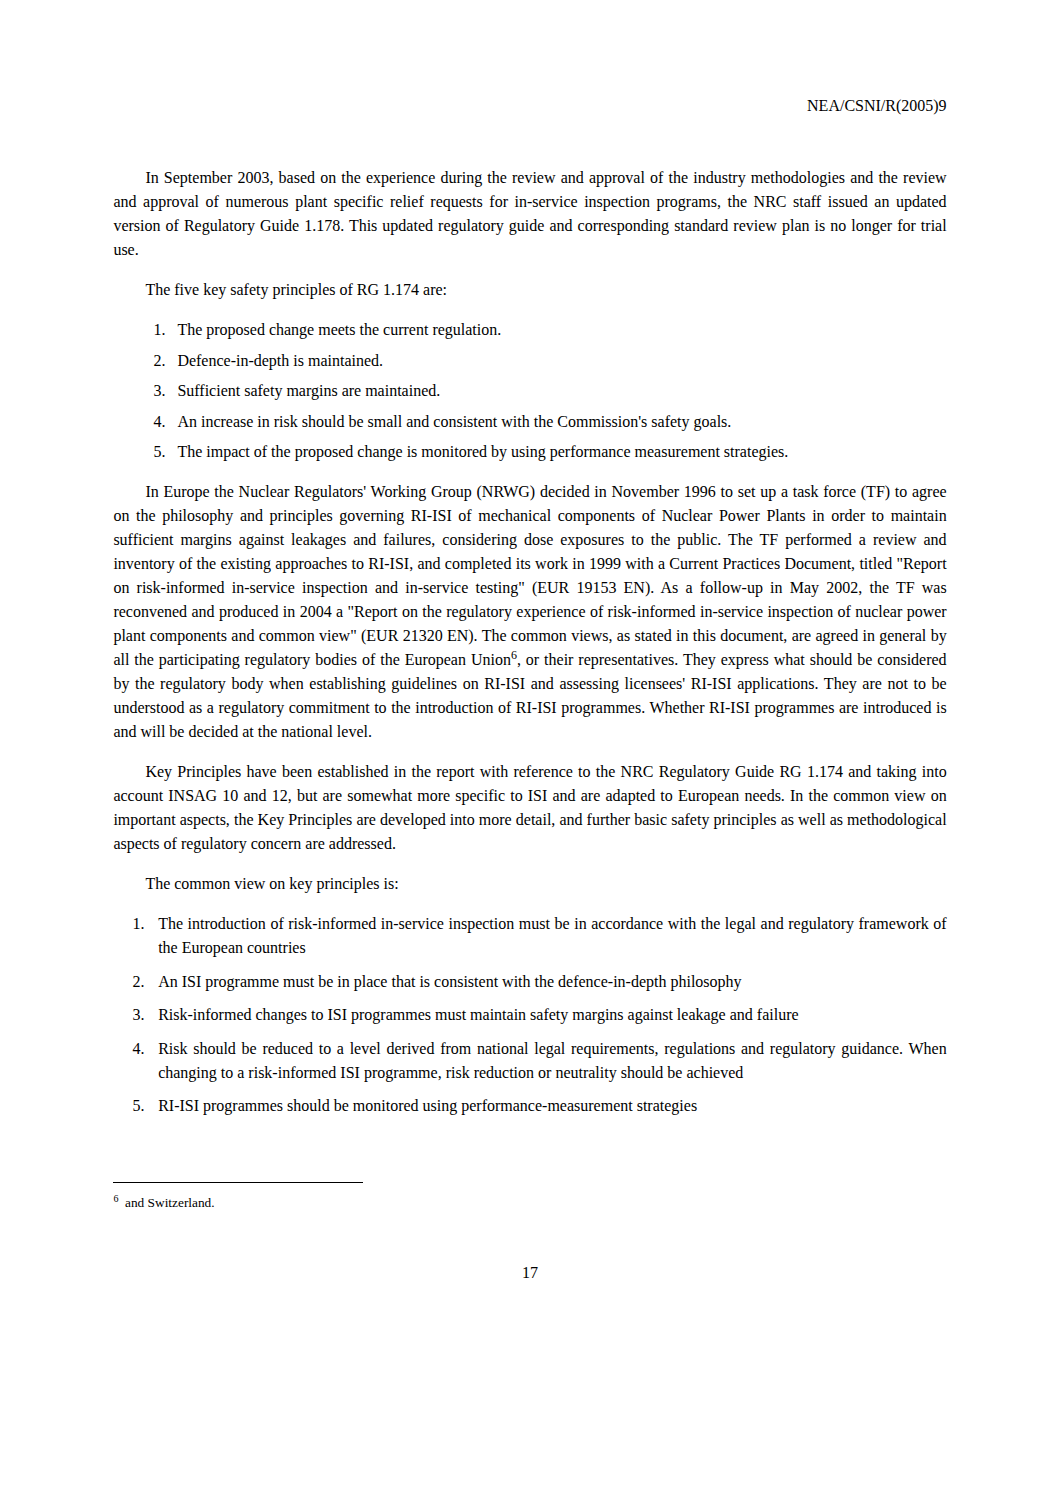NEA/CSNI/R(2005)9
In September 2003, based on the experience during the review and approval of the industry methodologies and the review and approval of numerous plant specific relief requests for in-service inspection programs, the NRC staff issued an updated version of Regulatory Guide 1.178. This updated regulatory guide and corresponding standard review plan is no longer for trial use.
The five key safety principles of RG 1.174 are:
The proposed change meets the current regulation.
Defence-in-depth is maintained.
Sufficient safety margins are maintained.
An increase in risk should be small and consistent with the Commission's safety goals.
The impact of the proposed change is monitored by using performance measurement strategies.
In Europe the Nuclear Regulators' Working Group (NRWG) decided in November 1996 to set up a task force (TF) to agree on the philosophy and principles governing RI-ISI of mechanical components of Nuclear Power Plants in order to maintain sufficient margins against leakages and failures, considering dose exposures to the public. The TF performed a review and inventory of the existing approaches to RI-ISI, and completed its work in 1999 with a Current Practices Document, titled "Report on risk-informed in-service inspection and in-service testing" (EUR 19153 EN). As a follow-up in May 2002, the TF was reconvened and produced in 2004 a "Report on the regulatory experience of risk-informed in-service inspection of nuclear power plant components and common view" (EUR 21320 EN). The common views, as stated in this document, are agreed in general by all the participating regulatory bodies of the European Union6, or their representatives. They express what should be considered by the regulatory body when establishing guidelines on RI-ISI and assessing licensees' RI-ISI applications. They are not to be understood as a regulatory commitment to the introduction of RI-ISI programmes. Whether RI-ISI programmes are introduced is and will be decided at the national level.
Key Principles have been established in the report with reference to the NRC Regulatory Guide RG 1.174 and taking into account INSAG 10 and 12, but are somewhat more specific to ISI and are adapted to European needs. In the common view on important aspects, the Key Principles are developed into more detail, and further basic safety principles as well as methodological aspects of regulatory concern are addressed.
The common view on key principles is:
The introduction of risk-informed in-service inspection must be in accordance with the legal and regulatory framework of the European countries
An ISI programme must be in place that is consistent with the defence-in-depth philosophy
Risk-informed changes to ISI programmes must maintain safety margins against leakage and failure
Risk should be reduced to a level derived from national legal requirements, regulations and regulatory guidance. When changing to a risk-informed ISI programme, risk reduction or neutrality should be achieved
RI-ISI programmes should be monitored using performance-measurement strategies
6 and Switzerland.
17